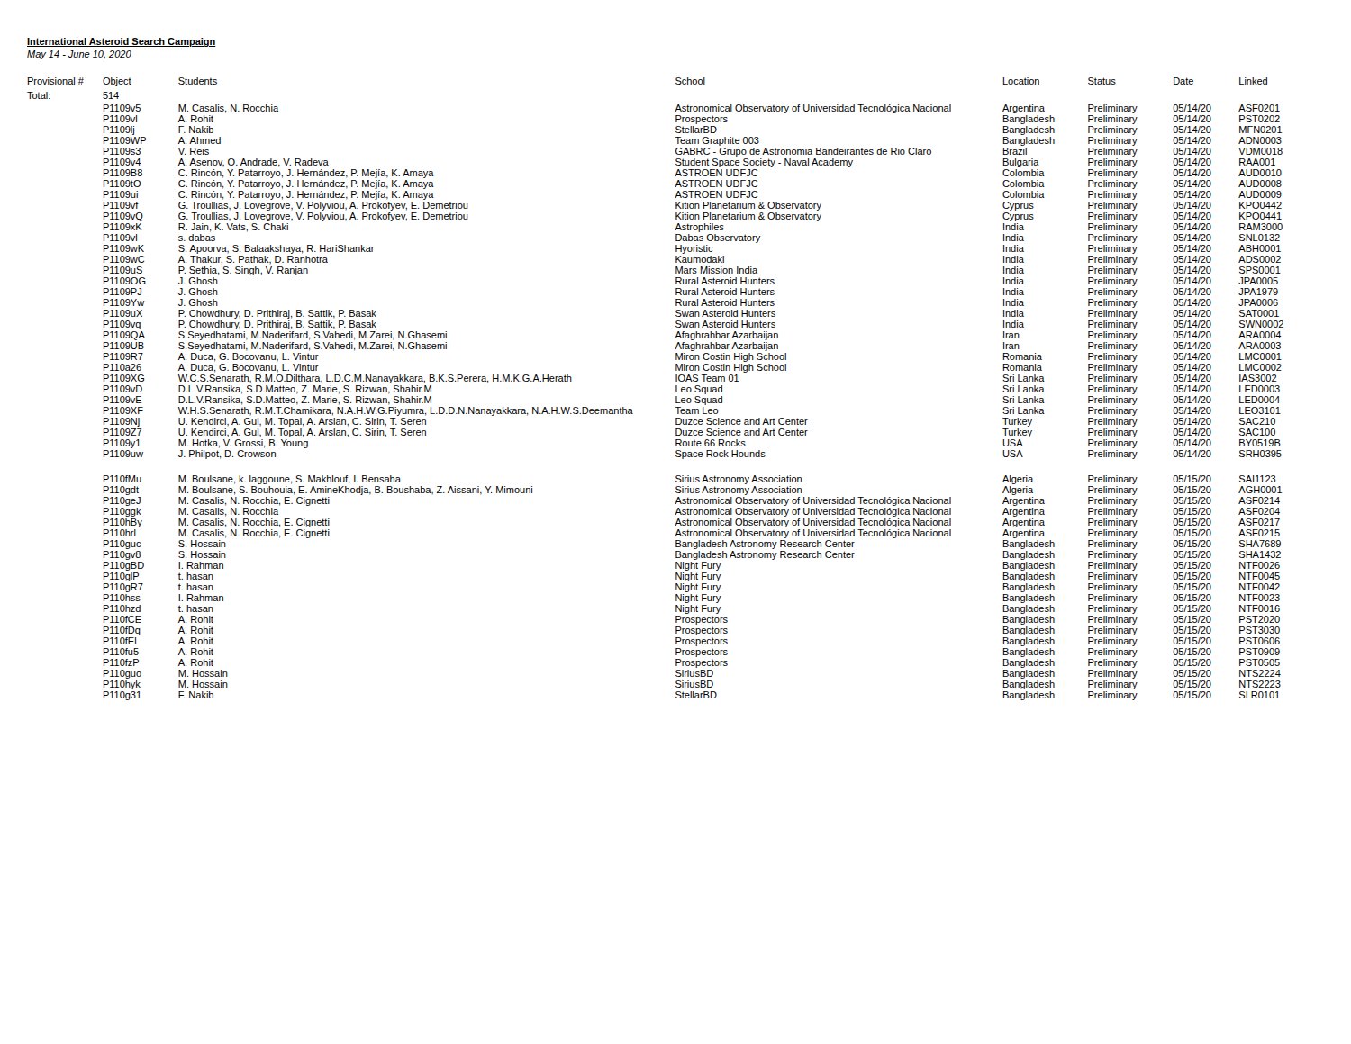International Asteroid Search Campaign
May 14 - June 10, 2020
| Provisional # | Object | Students | School | Location | Status | Date | Linked |
| --- | --- | --- | --- | --- | --- | --- | --- |
| Total: | 514 | | | | | | |
| | P1109v5 | M. Casalis, N. Rocchia | Astronomical Observatory of Universidad Tecnológica Nacional | Argentina | Preliminary | 05/14/20 | ASF0201 |
| | P1109vl | A. Rohit | Prospectors | Bangladesh | Preliminary | 05/14/20 | PST0202 |
| | P1109lj | F. Nakib | StellarBD | Bangladesh | Preliminary | 05/14/20 | MFN0201 |
| | P1109WP | A. Ahmed | Team Graphite 003 | Bangladesh | Preliminary | 05/14/20 | ADN0003 |
| | P1109s3 | V. Reis | GABRC - Grupo de Astronomia Bandeirantes de Rio Claro | Brazil | Preliminary | 05/14/20 | VDM0018 |
| | P1109v4 | A. Asenov, O. Andrade, V. Radeva | Student Space Society - Naval Academy | Bulgaria | Preliminary | 05/14/20 | RAA001 |
| | P1109B8 | C. Rincón, Y. Patarroyo, J. Hernández, P. Mejía, K. Amaya | ASTROEN UDFJC | Colombia | Preliminary | 05/14/20 | AUD0010 |
| | P1109tO | C. Rincón, Y. Patarroyo, J. Hernández, P. Mejía, K. Amaya | ASTROEN UDFJC | Colombia | Preliminary | 05/14/20 | AUD0008 |
| | P1109ui | C. Rincón, Y. Patarroyo, J. Hernández, P. Mejía, K. Amaya | ASTROEN UDFJC | Colombia | Preliminary | 05/14/20 | AUD0009 |
| | P1109vf | G. Troullias, J. Lovegrove, V. Polyviou, A. Prokofyev, E. Demetriou | Kition Planetarium & Observatory | Cyprus | Preliminary | 05/14/20 | KPO0442 |
| | P1109vQ | G. Troullias, J. Lovegrove, V. Polyviou, A. Prokofyev, E. Demetriou | Kition Planetarium & Observatory | Cyprus | Preliminary | 05/14/20 | KPO0441 |
| | P1109xK | R. Jain, K. Vats, S. Chaki | Astrophiles | India | Preliminary | 05/14/20 | RAM3000 |
| | P1109vl | s. dabas | Dabas Observatory | India | Preliminary | 05/14/20 | SNL0132 |
| | P1109wK | S. Apoorva, S. Balaakshaya, R. HariShankar | Hyoristic | India | Preliminary | 05/14/20 | ABH0001 |
| | P1109wC | A. Thakur, S. Pathak, D. Ranhotra | Kaumodaki | India | Preliminary | 05/14/20 | ADS0002 |
| | P1109uS | P. Sethia, S. Singh, V. Ranjan | Mars Mission India | India | Preliminary | 05/14/20 | SPS0001 |
| | P1109OG | J. Ghosh | Rural Asteroid Hunters | India | Preliminary | 05/14/20 | JPA0005 |
| | P1109PJ | J. Ghosh | Rural Asteroid Hunters | India | Preliminary | 05/14/20 | JPA1979 |
| | P1109Yw | J. Ghosh | Rural Asteroid Hunters | India | Preliminary | 05/14/20 | JPA0006 |
| | P1109uX | P. Chowdhury, D. Prithiraj, B. Sattik, P. Basak | Swan Asteroid Hunters | India | Preliminary | 05/14/20 | SAT0001 |
| | P1109vq | P. Chowdhury, D. Prithiraj, B. Sattik, P. Basak | Swan Asteroid Hunters | India | Preliminary | 05/14/20 | SWN0002 |
| | P1109QA | S.Seyedhatami, M.Naderifard, S.Vahedi, M.Zarei, N.Ghasemi | Afaghrahbar Azarbaijan | Iran | Preliminary | 05/14/20 | ARA0004 |
| | P1109UB | S.Seyedhatami, M.Naderifard, S.Vahedi, M.Zarei, N.Ghasemi | Afaghrahbar Azarbaijan | Iran | Preliminary | 05/14/20 | ARA0003 |
| | P1109R7 | A. Duca, G. Bocovanu, L. Vintur | Miron Costin High School | Romania | Preliminary | 05/14/20 | LMC0001 |
| | P110a26 | A. Duca, G. Bocovanu, L. Vintur | Miron Costin High School | Romania | Preliminary | 05/14/20 | LMC0002 |
| | P1109XG | W.C.S.Senarath, R.M.O.Dilthara, L.D.C.M.Nanayakkara, B.K.S.Perera, H.M.K.G.A.Herath | IOAS Team 01 | Sri Lanka | Preliminary | 05/14/20 | IAS3002 |
| | P1109vD | D.L.V.Ransika, S.D.Matteo, Z. Marie, S. Rizwan, Shahir.M | Leo Squad | Sri Lanka | Preliminary | 05/14/20 | LED0003 |
| | P1109vE | D.L.V.Ransika, S.D.Matteo, Z. Marie, S. Rizwan, Shahir.M | Leo Squad | Sri Lanka | Preliminary | 05/14/20 | LED0004 |
| | P1109XF | W.H.S.Senarath, R.M.T.Chamikara, N.A.H.W.G.Piyumra, L.D.D.N.Nanayakkara, N.A.H.W.S.Deemantha | Team Leo | Sri Lanka | Preliminary | 05/14/20 | LEO3101 |
| | P1109Nj | U. Kendirci, A. Gul, M. Topal, A. Arslan, C. Sirin, T. Seren | Duzce Science and Art Center | Turkey | Preliminary | 05/14/20 | SAC210 |
| | P1109Z7 | U. Kendirci, A. Gul, M. Topal, A. Arslan, C. Sirin, T. Seren | Duzce Science and Art Center | Turkey | Preliminary | 05/14/20 | SAC100 |
| | P1109y1 | M. Hotka, V. Grossi, B. Young | Route 66 Rocks | USA | Preliminary | 05/14/20 | BY0519B |
| | P1109uw | J. Philpot, D. Crowson | Space Rock Hounds | USA | Preliminary | 05/14/20 | SRH0395 |
| | P110fMu | M. Boulsane, k. laggoune, S. Makhlouf, I. Bensaha | Sirius Astronomy Association | Algeria | Preliminary | 05/15/20 | SAI1123 |
| | P110gdt | M. Boulsane, S. Bouhouia, E. AmineKhodja, B. Boushaba, Z. Aissani, Y. Mimouni | Sirius Astronomy Association | Algeria | Preliminary | 05/15/20 | AGH0001 |
| | P110geJ | M. Casalis, N. Rocchia, E. Cignetti | Astronomical Observatory of Universidad Tecnológica Nacional | Argentina | Preliminary | 05/15/20 | ASF0214 |
| | P110ggk | M. Casalis, N. Rocchia | Astronomical Observatory of Universidad Tecnológica Nacional | Argentina | Preliminary | 05/15/20 | ASF0204 |
| | P110hBy | M. Casalis, N. Rocchia, E. Cignetti | Astronomical Observatory of Universidad Tecnológica Nacional | Argentina | Preliminary | 05/15/20 | ASF0217 |
| | P110hrl | M. Casalis, N. Rocchia, E. Cignetti | Astronomical Observatory of Universidad Tecnológica Nacional | Argentina | Preliminary | 05/15/20 | ASF0215 |
| | P110guc | S. Hossain | Bangladesh Astronomy Research Center | Bangladesh | Preliminary | 05/15/20 | SHA7689 |
| | P110gv8 | S. Hossain | Bangladesh Astronomy Research Center | Bangladesh | Preliminary | 05/15/20 | SHA1432 |
| | P110gBD | I. Rahman | Night Fury | Bangladesh | Preliminary | 05/15/20 | NTF0026 |
| | P110glP | t. hasan | Night Fury | Bangladesh | Preliminary | 05/15/20 | NTF0045 |
| | P110gR7 | t. hasan | Night Fury | Bangladesh | Preliminary | 05/15/20 | NTF0042 |
| | P110hss | I. Rahman | Night Fury | Bangladesh | Preliminary | 05/15/20 | NTF0023 |
| | P110hzd | t. hasan | Night Fury | Bangladesh | Preliminary | 05/15/20 | NTF0016 |
| | P110fCE | A. Rohit | Prospectors | Bangladesh | Preliminary | 05/15/20 | PST2020 |
| | P110fDq | A. Rohit | Prospectors | Bangladesh | Preliminary | 05/15/20 | PST3030 |
| | P110fEl | A. Rohit | Prospectors | Bangladesh | Preliminary | 05/15/20 | PST0606 |
| | P110fu5 | A. Rohit | Prospectors | Bangladesh | Preliminary | 05/15/20 | PST0909 |
| | P110fzP | A. Rohit | Prospectors | Bangladesh | Preliminary | 05/15/20 | PST0505 |
| | P110guo | M. Hossain | SiriusBD | Bangladesh | Preliminary | 05/15/20 | NTS2224 |
| | P110hyk | M. Hossain | SiriusBD | Bangladesh | Preliminary | 05/15/20 | NTS2223 |
| | P110g31 | F. Nakib | StellarBD | Bangladesh | Preliminary | 05/15/20 | SLR0101 |